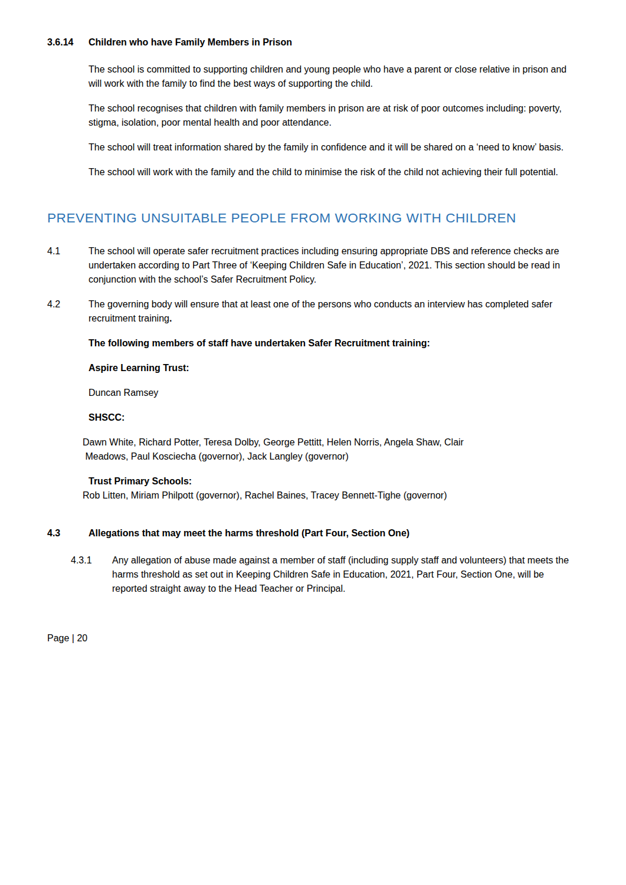3.6.14
Children who have Family Members in Prison
The school is committed to supporting children and young people who have a parent or close relative in prison and will work with the family to find the best ways of supporting the child.
The school recognises that children with family members in prison are at risk of poor outcomes including: poverty, stigma, isolation, poor mental health and poor attendance.
The school will treat information shared by the family in confidence and it will be shared on a ‘need to know’ basis.
The school will work with the family and the child to minimise the risk of the child not achieving their full potential.
PREVENTING UNSUITABLE PEOPLE FROM WORKING WITH CHILDREN
4.1
The school will operate safer recruitment practices including ensuring appropriate DBS and reference checks are undertaken according to Part Three of ‘Keeping Children Safe in Education’, 2021. This section should be read in conjunction with the school’s Safer Recruitment Policy.
4.2
The governing body will ensure that at least one of the persons who conducts an interview has completed safer recruitment training.
The following members of staff have undertaken Safer Recruitment training:
Aspire Learning Trust:
Duncan Ramsey
SHSCC:
Dawn White, Richard Potter, Teresa Dolby, George Pettitt, Helen Norris, Angela Shaw, Clair
Meadows, Paul Kosciecha (governor), Jack Langley (governor)
Trust Primary Schools:
Rob Litten, Miriam Philpott (governor), Rachel Baines, Tracey Bennett-Tighe (governor)
4.3
Allegations that may meet the harms threshold (Part Four, Section One)
4.3.1
Any allegation of abuse made against a member of staff (including supply staff and volunteers) that meets the harms threshold as set out in Keeping Children Safe in Education, 2021, Part Four, Section One, will be reported straight away to the Head Teacher or Principal.
Page | 20